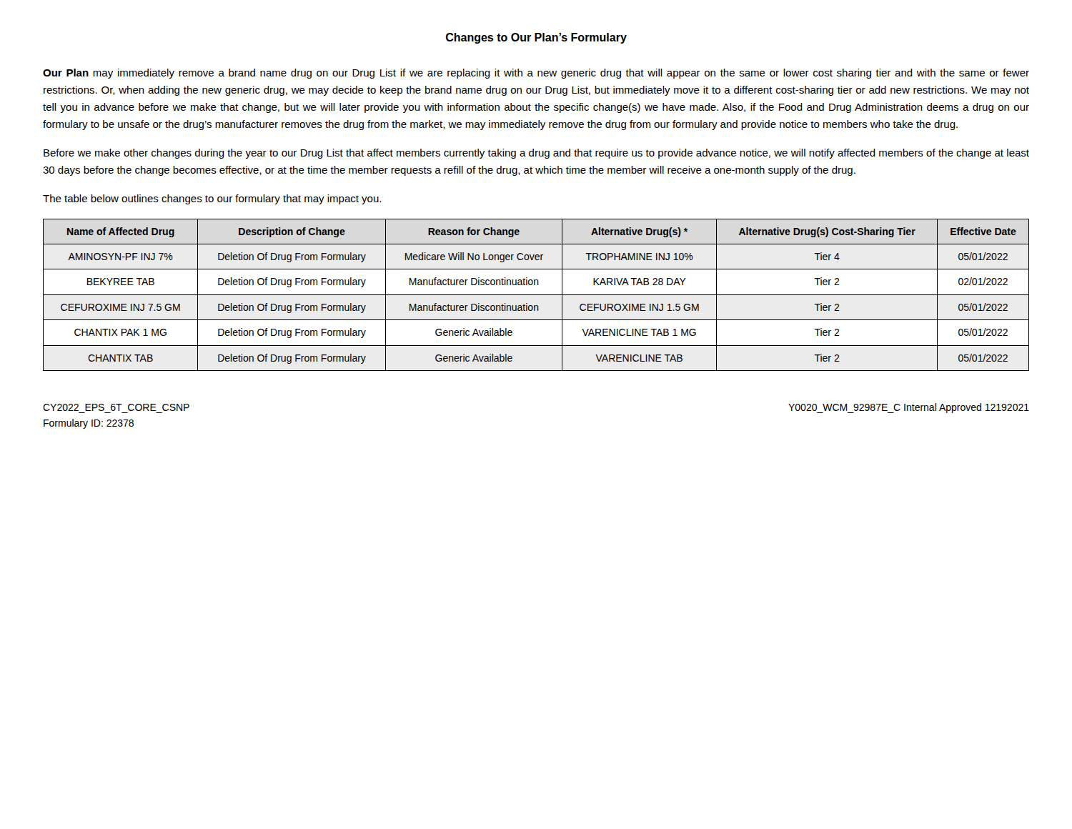Changes to Our Plan’s Formulary
Our Plan may immediately remove a brand name drug on our Drug List if we are replacing it with a new generic drug that will appear on the same or lower cost sharing tier and with the same or fewer restrictions. Or, when adding the new generic drug, we may decide to keep the brand name drug on our Drug List, but immediately move it to a different cost-sharing tier or add new restrictions. We may not tell you in advance before we make that change, but we will later provide you with information about the specific change(s) we have made. Also, if the Food and Drug Administration deems a drug on our formulary to be unsafe or the drug’s manufacturer removes the drug from the market, we may immediately remove the drug from our formulary and provide notice to members who take the drug.
Before we make other changes during the year to our Drug List that affect members currently taking a drug and that require us to provide advance notice, we will notify affected members of the change at least 30 days before the change becomes effective, or at the time the member requests a refill of the drug, at which time the member will receive a one-month supply of the drug.
The table below outlines changes to our formulary that may impact you.
| Name of Affected Drug | Description of Change | Reason for Change | Alternative Drug(s) * | Alternative Drug(s) Cost-Sharing Tier | Effective Date |
| --- | --- | --- | --- | --- | --- |
| AMINOSYN-PF INJ 7% | Deletion Of Drug From Formulary | Medicare Will No Longer Cover | TROPHAMINE INJ 10% | Tier 4 | 05/01/2022 |
| BEKYREE TAB | Deletion Of Drug From Formulary | Manufacturer Discontinuation | KARIVA TAB 28 DAY | Tier 2 | 02/01/2022 |
| CEFUROXIME INJ 7.5 GM | Deletion Of Drug From Formulary | Manufacturer Discontinuation | CEFUROXIME INJ 1.5 GM | Tier 2 | 05/01/2022 |
| CHANTIX PAK 1 MG | Deletion Of Drug From Formulary | Generic Available | VARENICLINE TAB 1 MG | Tier 2 | 05/01/2022 |
| CHANTIX TAB | Deletion Of Drug From Formulary | Generic Available | VARENICLINE TAB | Tier 2 | 05/01/2022 |
CY2022_EPS_6T_CORE_CSNP
Formulary ID: 22378
Y0020_WCM_92987E_C Internal Approved 12192021